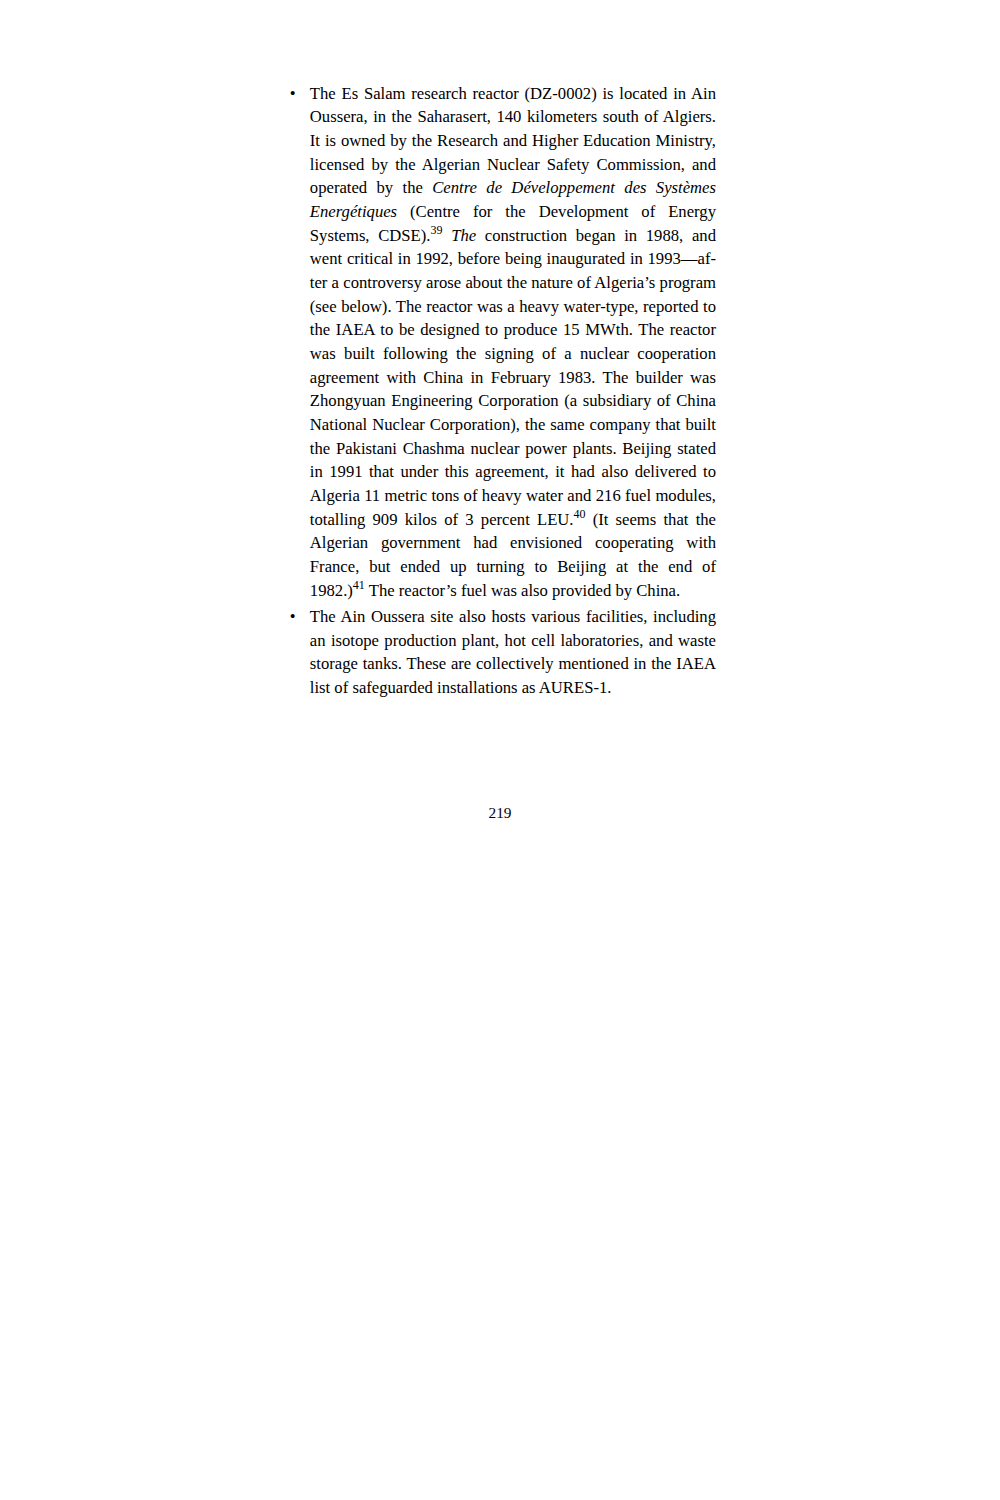The Es Salam research reactor (DZ-0002) is located in Ain Oussera, in the Saharasert, 140 kilometers south of Algiers. It is owned by the Research and Higher Education Ministry, licensed by the Algerian Nuclear Safety Commission, and operated by the Centre de Développement des Systèmes Energétiques (Centre for the Development of Energy Systems, CDSE).39 The construction began in 1988, and went critical in 1992, before being inaugurated in 1993—after a controversy arose about the nature of Algeria’s program (see below). The reactor was a heavy water-type, reported to the IAEA to be designed to produce 15 MWth. The reactor was built following the signing of a nuclear cooperation agreement with China in February 1983. The builder was Zhongyuan Engineering Corporation (a subsidiary of China National Nuclear Corporation), the same company that built the Pakistani Chashma nuclear power plants. Beijing stated in 1991 that under this agreement, it had also delivered to Algeria 11 metric tons of heavy water and 216 fuel modules, totalling 909 kilos of 3 percent LEU.40 (It seems that the Algerian government had envisioned cooperating with France, but ended up turning to Beijing at the end of 1982.)41 The reactor’s fuel was also provided by China.
The Ain Oussera site also hosts various facilities, including an isotope production plant, hot cell laboratories, and waste storage tanks. These are collectively mentioned in the IAEA list of safeguarded installations as AURES-1.
219